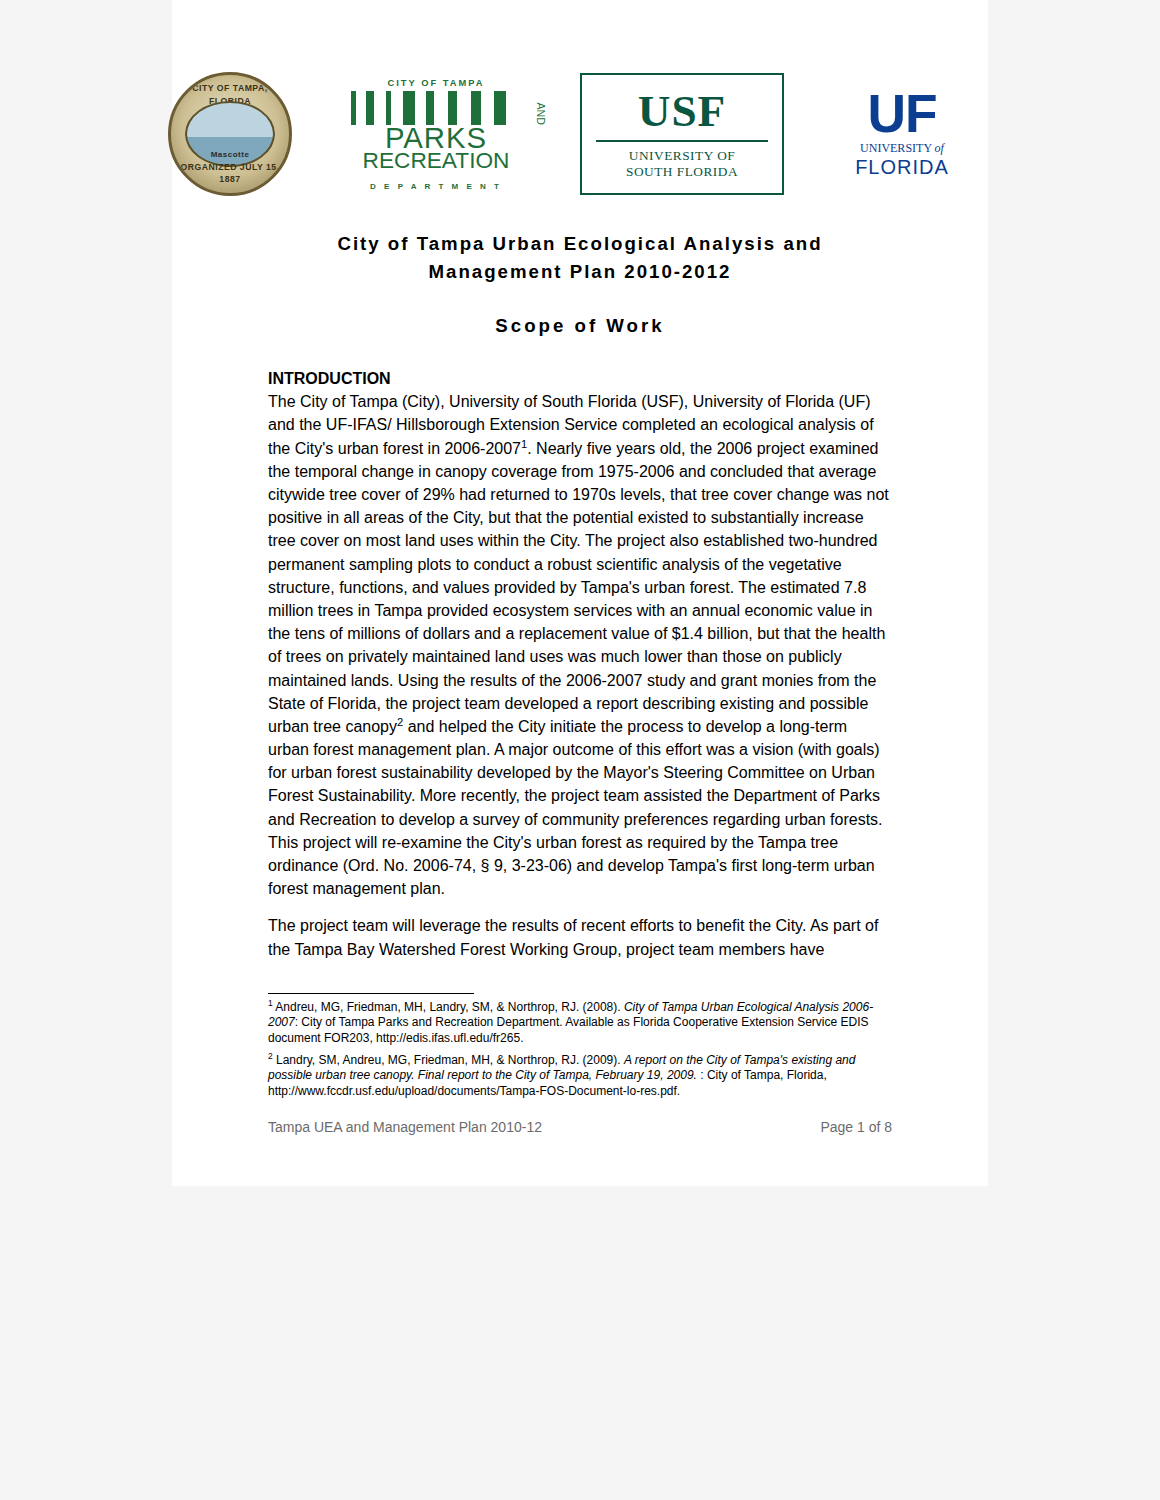City of Tampa, Florida
Mascotte
Organized July 15, 1887
CITY OF TAMPA
PARKS
AND
RECREATION
D E P A R T M E N T
USF
UNIVERSITY OF
SOUTH FLORIDA
UF
UNIVERSITY of FLORIDA
City of Tampa Urban Ecological Analysis and
Management Plan 2010-2012
Scope of Work
INTRODUCTION
The City of Tampa (City), University of South Florida (USF), University of Florida (UF) and the UF-IFAS/ Hillsborough Extension Service completed an ecological analysis of the City's urban forest in 2006-20071. Nearly five years old, the 2006 project examined the temporal change in canopy coverage from 1975-2006 and concluded that average citywide tree cover of 29% had returned to 1970s levels, that tree cover change was not positive in all areas of the City, but that the potential existed to substantially increase tree cover on most land uses within the City. The project also established two-hundred permanent sampling plots to conduct a robust scientific analysis of the vegetative structure, functions, and values provided by Tampa's urban forest. The estimated 7.8 million trees in Tampa provided ecosystem services with an annual economic value in the tens of millions of dollars and a replacement value of $1.4 billion, but that the health of trees on privately maintained land uses was much lower than those on publicly maintained lands. Using the results of the 2006-2007 study and grant monies from the State of Florida, the project team developed a report describing existing and possible urban tree canopy2 and helped the City initiate the process to develop a long-term urban forest management plan. A major outcome of this effort was a vision (with goals) for urban forest sustainability developed by the Mayor's Steering Committee on Urban Forest Sustainability. More recently, the project team assisted the Department of Parks and Recreation to develop a survey of community preferences regarding urban forests. This project will re-examine the City's urban forest as required by the Tampa tree ordinance (Ord. No. 2006-74, § 9, 3-23-06) and develop Tampa's first long-term urban forest management plan.
The project team will leverage the results of recent efforts to benefit the City. As part of the Tampa Bay Watershed Forest Working Group, project team members have
1 Andreu, MG, Friedman, MH, Landry, SM, & Northrop, RJ. (2008). City of Tampa Urban Ecological Analysis 2006-2007: City of Tampa Parks and Recreation Department. Available as Florida Cooperative Extension Service EDIS document FOR203, http://edis.ifas.ufl.edu/fr265.
2 Landry, SM, Andreu, MG, Friedman, MH, & Northrop, RJ. (2009). A report on the City of Tampa's existing and possible urban tree canopy. Final report to the City of Tampa, February 19, 2009. : City of Tampa, Florida, http://www.fccdr.usf.edu/upload/documents/Tampa-FOS-Document-lo-res.pdf.
Tampa UEA and Management Plan 2010-12 Page 1 of 8